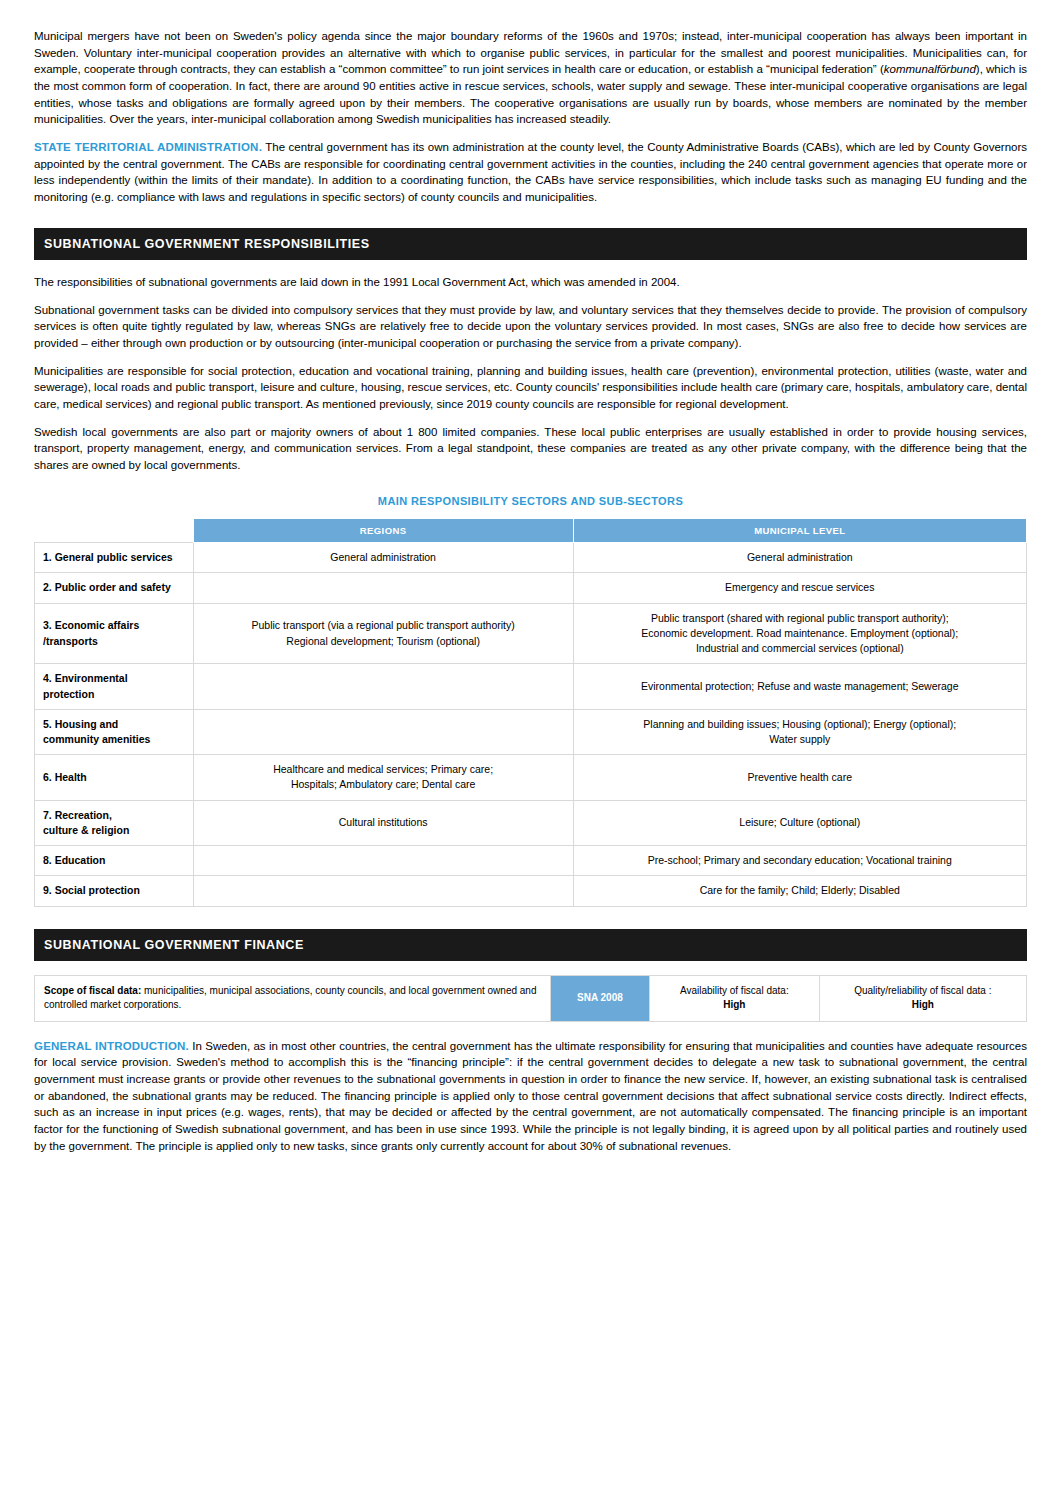Municipal mergers have not been on Sweden's policy agenda since the major boundary reforms of the 1960s and 1970s; instead, inter-municipal cooperation has always been important in Sweden. Voluntary inter-municipal cooperation provides an alternative with which to organise public services, in particular for the smallest and poorest municipalities. Municipalities can, for example, cooperate through contracts, they can establish a “common committee” to run joint services in health care or education, or establish a “municipal federation” (kommunalförbund), which is the most common form of cooperation. In fact, there are around 90 entities active in rescue services, schools, water supply and sewage. These inter-municipal cooperative organisations are legal entities, whose tasks and obligations are formally agreed upon by their members. The cooperative organisations are usually run by boards, whose members are nominated by the member municipalities. Over the years, inter-municipal collaboration among Swedish municipalities has increased steadily.
STATE TERRITORIAL ADMINISTRATION. The central government has its own administration at the county level, the County Administrative Boards (CABs), which are led by County Governors appointed by the central government. The CABs are responsible for coordinating central government activities in the counties, including the 240 central government agencies that operate more or less independently (within the limits of their mandate). In addition to a coordinating function, the CABs have service responsibilities, which include tasks such as managing EU funding and the monitoring (e.g. compliance with laws and regulations in specific sectors) of county councils and municipalities.
Subnational government responsibilities
The responsibilities of subnational governments are laid down in the 1991 Local Government Act, which was amended in 2004.
Subnational government tasks can be divided into compulsory services that they must provide by law, and voluntary services that they themselves decide to provide. The provision of compulsory services is often quite tightly regulated by law, whereas SNGs are relatively free to decide upon the voluntary services provided. In most cases, SNGs are also free to decide how services are provided – either through own production or by outsourcing (inter-municipal cooperation or purchasing the service from a private company).
Municipalities are responsible for social protection, education and vocational training, planning and building issues, health care (prevention), environmental protection, utilities (waste, water and sewerage), local roads and public transport, leisure and culture, housing, rescue services, etc. County councils' responsibilities include health care (primary care, hospitals, ambulatory care, dental care, medical services) and regional public transport. As mentioned previously, since 2019 county councils are responsible for regional development.
Swedish local governments are also part or majority owners of about 1 800 limited companies. These local public enterprises are usually established in order to provide housing services, transport, property management, energy, and communication services. From a legal standpoint, these companies are treated as any other private company, with the difference being that the shares are owned by local governments.
Main responsibility sectors and sub-sectors
| | Regions | Municipal level |
| --- | --- | --- |
| 1. General public services | General administration | General administration |
| 2. Public order and safety | | Emergency and rescue services |
| 3. Economic affairs /transports | Public transport (via a regional public transport authority) Regional development; Tourism (optional) | Public transport (shared with regional public transport authority); Economic development. Road maintenance. Employment (optional); Industrial and commercial services (optional) |
| 4. Environmental protection | | Evironmental protection; Refuse and waste management; Sewerage |
| 5. Housing and community amenities | | Planning and building issues; Housing (optional); Energy (optional); Water supply |
| 6. Health | Healthcare and medical services; Primary care; Hospitals; Ambulatory care; Dental care | Preventive health care |
| 7. Recreation, culture & religion | Cultural institutions | Leisure; Culture (optional) |
| 8. Education | | Pre-school; Primary and secondary education; Vocational training |
| 9. Social protection | | Care for the family; Child; Elderly; Disabled |
Subnational government finance
| Scope of fiscal data: municipalities, municipal associations, county councils, and local government owned and controlled market corporations. | SNA 2008 | Availability of fiscal data: High | Quality/reliability of fiscal data : High |
GENERAL INTRODUCTION. In Sweden, as in most other countries, the central government has the ultimate responsibility for ensuring that municipalities and counties have adequate resources for local service provision. Sweden's method to accomplish this is the “financing principle”: if the central government decides to delegate a new task to subnational government, the central government must increase grants or provide other revenues to the subnational governments in question in order to finance the new service. If, however, an existing subnational task is centralised or abandoned, the subnational grants may be reduced. The financing principle is applied only to those central government decisions that affect subnational service costs directly. Indirect effects, such as an increase in input prices (e.g. wages, rents), that may be decided or affected by the central government, are not automatically compensated. The financing principle is an important factor for the functioning of Swedish subnational government, and has been in use since 1993. While the principle is not legally binding, it is agreed upon by all political parties and routinely used by the government. The principle is applied only to new tasks, since grants only currently account for about 30% of subnational revenues.